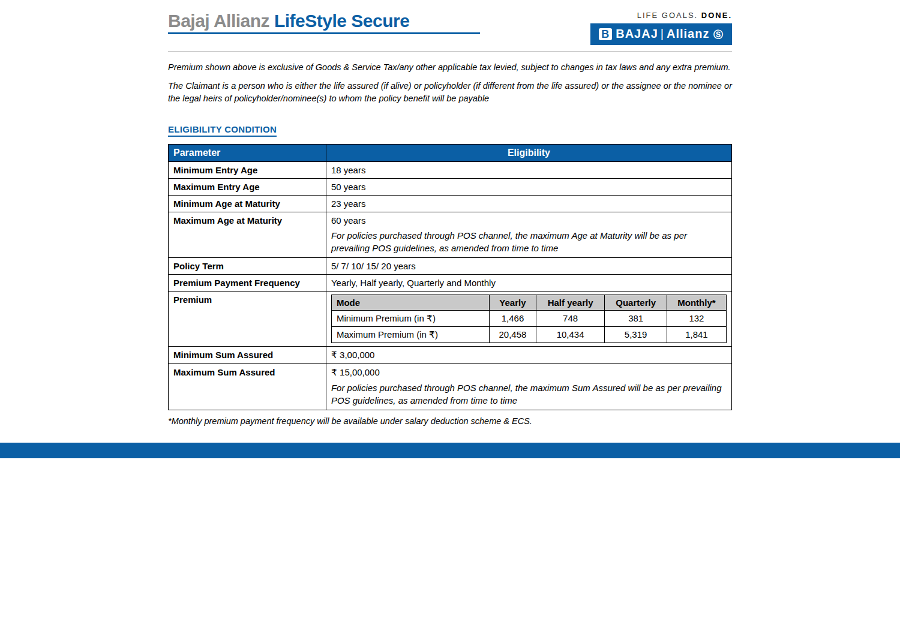Bajaj Allianz LifeStyle Secure
LIFE GOALS. DONE.
BBAJAJ|Allianz Ⓢ
Premium shown above is exclusive of Goods & Service Tax/any other applicable tax levied, subject to changes in tax laws and any extra premium.
The Claimant is a person who is either the life assured (if alive) or policyholder (if different from the life assured) or the assignee or the nominee or the legal heirs of policyholder/nominee(s) to whom the policy benefit will be payable
ELIGIBILITY CONDITION
| Parameter | Eligibility |
| --- | --- |
| Minimum Entry Age | 18 years |
| Maximum Entry Age | 50 years |
| Minimum Age at Maturity | 23 years |
| Maximum Age at Maturity | 60 years For policies purchased through POS channel, the maximum Age at Maturity will be as per prevailing POS guidelines, as amended from time to time |
| Policy Term | 5/ 7/ 10/ 15/ 20 years |
| Premium Payment Frequency | Yearly, Half yearly, Quarterly and Monthly |
| Premium | / Mode / Yearly / Half yearly / Quarterly / Monthly* / / --- / --- / --- / --- / --- / / Minimum Premium (in ₹) / 1,466 / 748 / 381 / 132 / / Maximum Premium (in ₹) / 20,458 / 10,434 / 5,319 / 1,841 / |
| Minimum Sum Assured | ₹ 3,00,000 |
| Maximum Sum Assured | ₹ 15,00,000 For policies purchased through POS channel, the maximum Sum Assured will be as per prevailing POS guidelines, as amended from time to time |
*Monthly premium payment frequency will be available under salary deduction scheme & ECS.